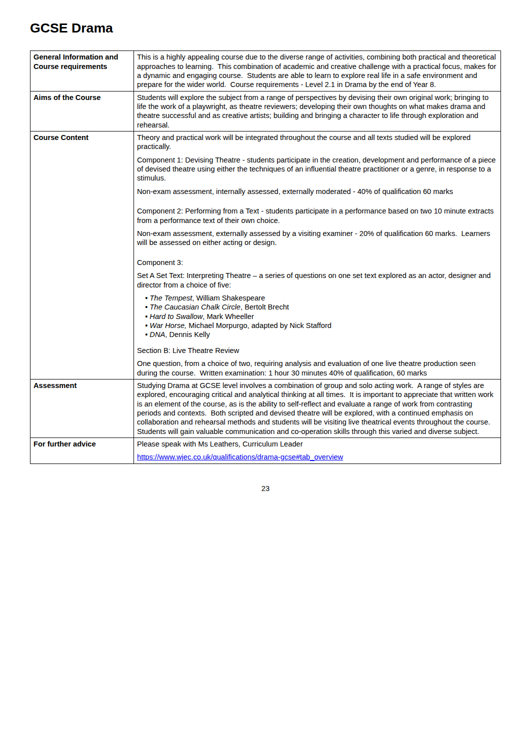GCSE Drama
| General Information and Course requirements | This is a highly appealing course due to the diverse range of activities, combining both practical and theoretical approaches to learning. This combination of academic and creative challenge with a practical focus, makes for a dynamic and engaging course. Students are able to learn to explore real life in a safe environment and prepare for the wider world. Course requirements - Level 2.1 in Drama by the end of Year 8. |
| Aims of the Course | Students will explore the subject from a range of perspectives by devising their own original work; bringing to life the work of a playwright, as theatre reviewers; developing their own thoughts on what makes drama and theatre successful and as creative artists; building and bringing a character to life through exploration and rehearsal. |
| Course Content | Theory and practical work will be integrated throughout the course and all texts studied will be explored practically. Component 1: Devising Theatre - students participate in the creation, development and performance of a piece of devised theatre using either the techniques of an influential theatre practitioner or a genre, in response to a stimulus. Non-exam assessment, internally assessed, externally moderated - 40% of qualification 60 marks Component 2: Performing from a Text - students participate in a performance based on two 10 minute extracts from a performance text of their own choice. Non-exam assessment, externally assessed by a visiting examiner - 20% of qualification 60 marks. Learners will be assessed on either acting or design. Component 3: Set A Set Text: Interpreting Theatre – a series of questions on one set text explored as an actor, designer and director from a choice of five: The Tempest , William Shakespeare The Caucasian Chalk Circle , Bertolt Brecht Hard to Swallow , Mark Wheeller War Horse, Michael Morpurgo, adapted by Nick Stafford DNA , Dennis Kelly Section B: Live Theatre Review One question, from a choice of two, requiring analysis and evaluation of one live theatre production seen during the course. Written examination: 1 hour 30 minutes 40% of qualification, 60 marks |
| Assessment | Studying Drama at GCSE level involves a combination of group and solo acting work. A range of styles are explored, encouraging critical and analytical thinking at all times. It is important to appreciate that written work is an element of the course, as is the ability to self-reflect and evaluate a range of work from contrasting periods and contexts. Both scripted and devised theatre will be explored, with a continued emphasis on collaboration and rehearsal methods and students will be visiting live theatrical events throughout the course. Students will gain valuable communication and co-operation skills through this varied and diverse subject. |
| For further advice | Please speak with Ms Leathers, Curriculum Leader https://www.wjec.co.uk/qualifications/drama-gcse#tab_overview |
23